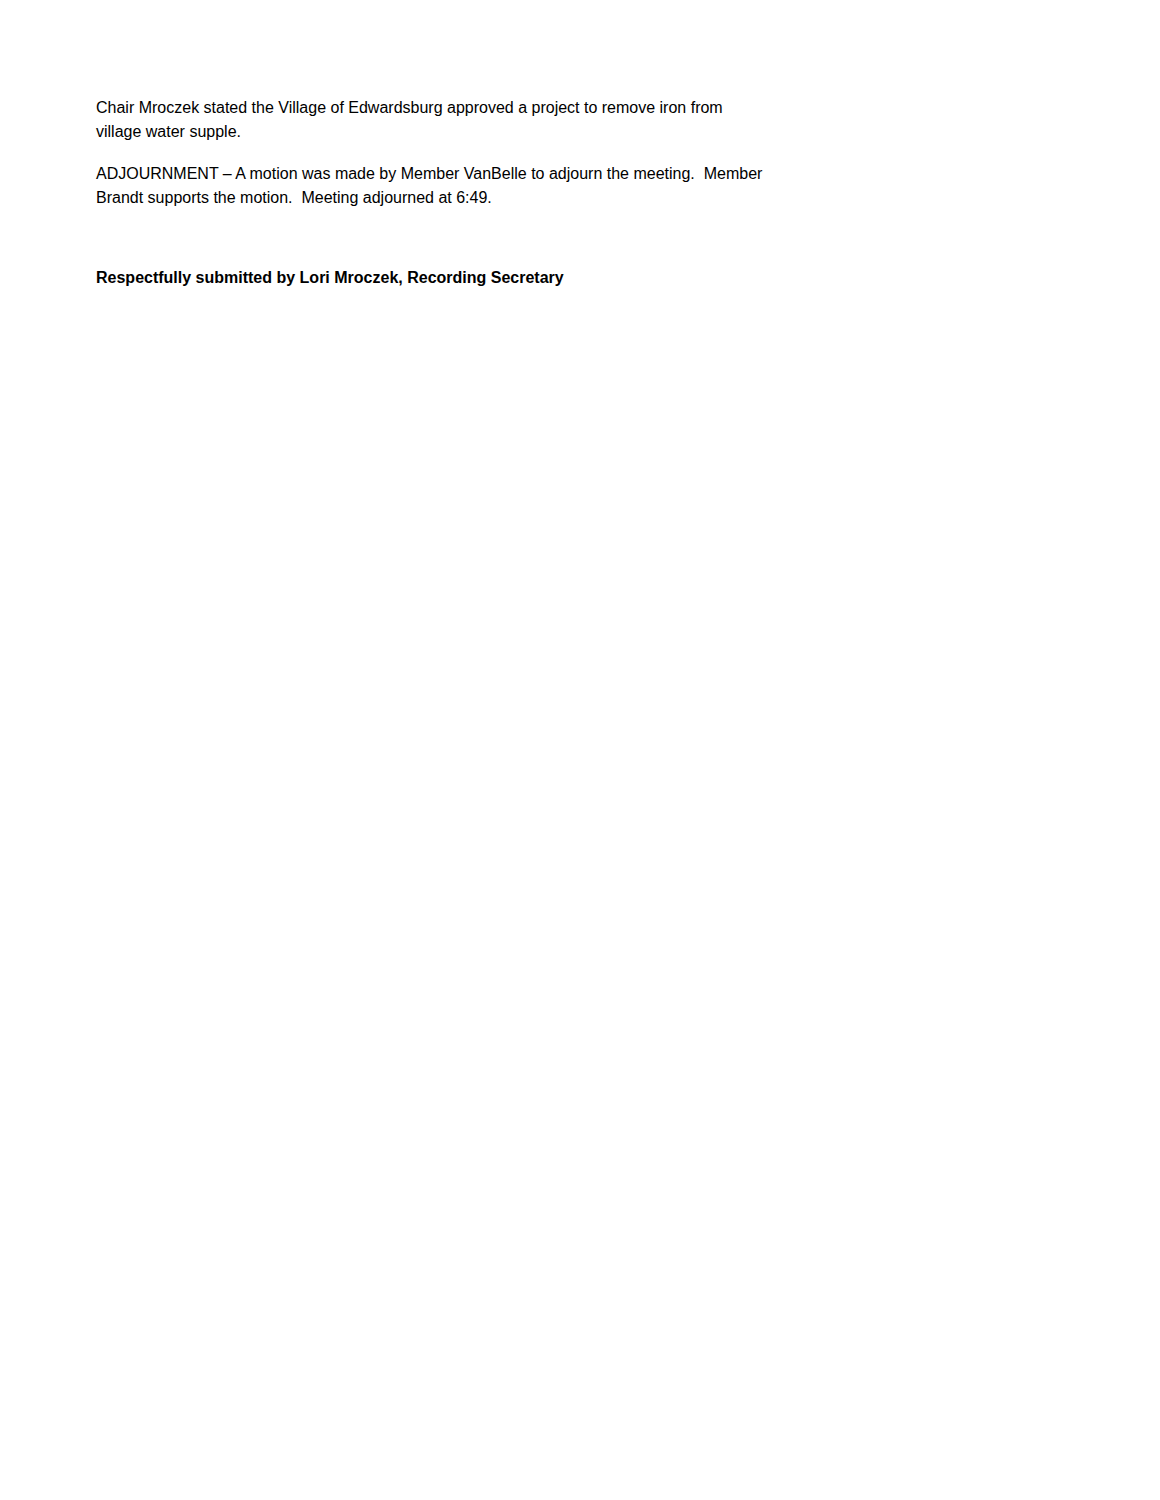Chair Mroczek stated the Village of Edwardsburg approved a project to remove iron from village water supple.
ADJOURNMENT – A motion was made by Member VanBelle to adjourn the meeting. Member Brandt supports the motion. Meeting adjourned at 6:49.
Respectfully submitted by Lori Mroczek, Recording Secretary